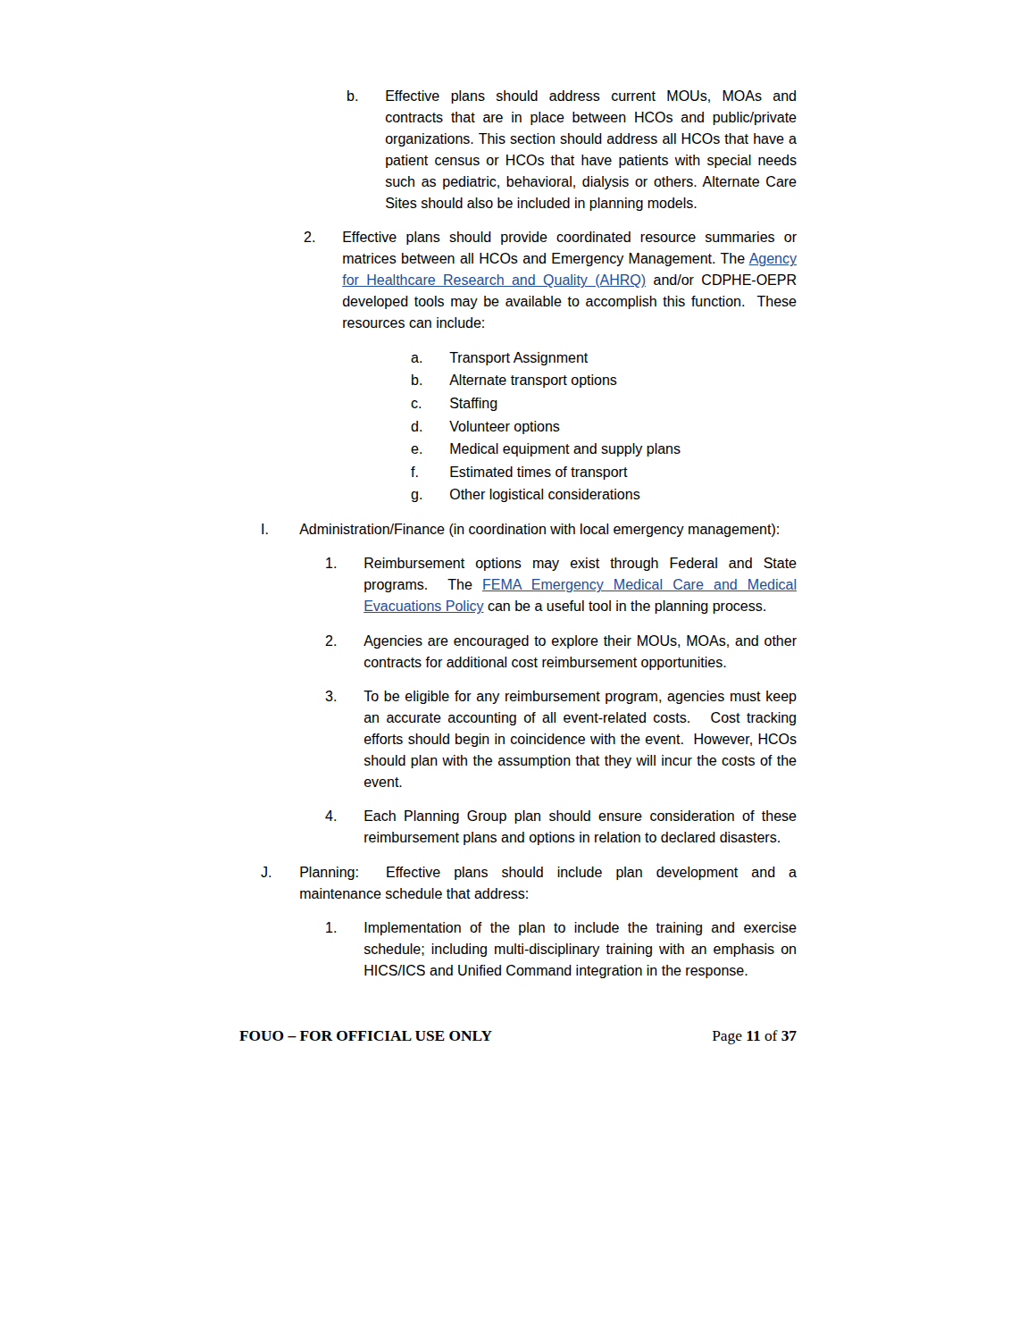b. Effective plans should address current MOUs, MOAs and contracts that are in place between HCOs and public/private organizations. This section should address all HCOs that have a patient census or HCOs that have patients with special needs such as pediatric, behavioral, dialysis or others. Alternate Care Sites should also be included in planning models.
2. Effective plans should provide coordinated resource summaries or matrices between all HCOs and Emergency Management. The Agency for Healthcare Research and Quality (AHRQ) and/or CDPHE-OEPR developed tools may be available to accomplish this function. These resources can include:
a. Transport Assignment
b. Alternate transport options
c. Staffing
d. Volunteer options
e. Medical equipment and supply plans
f. Estimated times of transport
g. Other logistical considerations
I. Administration/Finance (in coordination with local emergency management):
1. Reimbursement options may exist through Federal and State programs. The FEMA Emergency Medical Care and Medical Evacuations Policy can be a useful tool in the planning process.
2. Agencies are encouraged to explore their MOUs, MOAs, and other contracts for additional cost reimbursement opportunities.
3. To be eligible for any reimbursement program, agencies must keep an accurate accounting of all event-related costs. Cost tracking efforts should begin in coincidence with the event. However, HCOs should plan with the assumption that they will incur the costs of the event.
4. Each Planning Group plan should ensure consideration of these reimbursement plans and options in relation to declared disasters.
J. Planning: Effective plans should include plan development and a maintenance schedule that address:
1. Implementation of the plan to include the training and exercise schedule; including multi-disciplinary training with an emphasis on HICS/ICS and Unified Command integration in the response.
FOUO – FOR OFFICIAL USE ONLY
Page 11 of 37